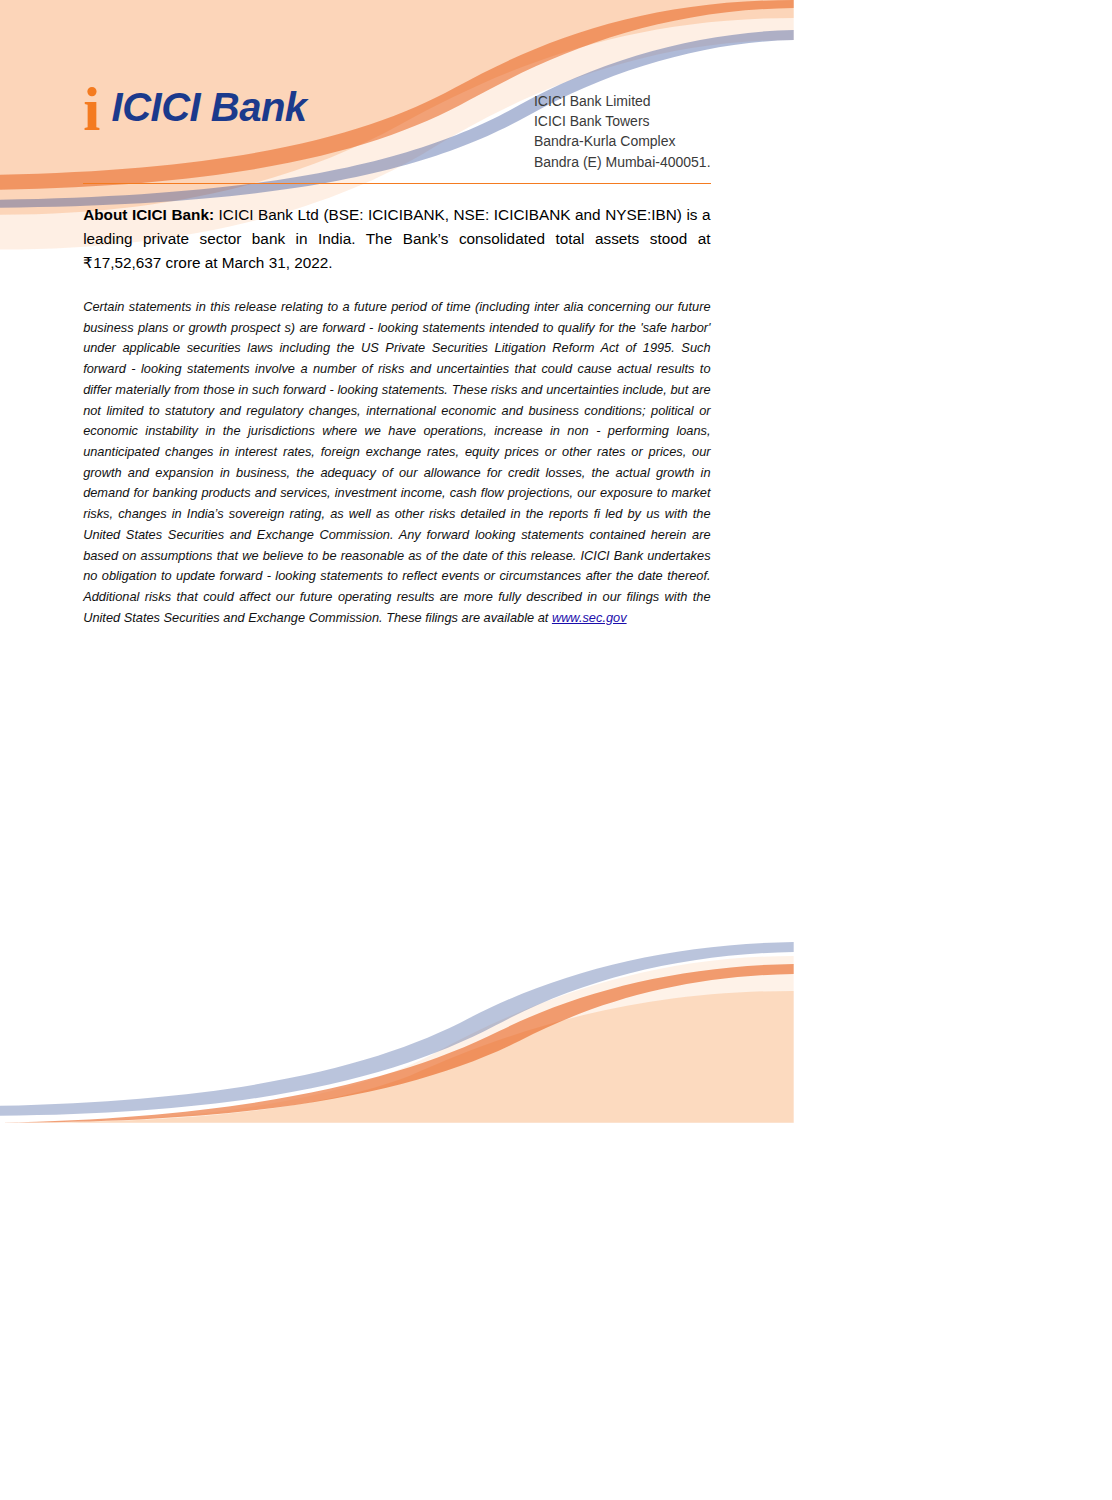i ICICI Bank
ICICI Bank Limited
ICICI Bank Towers
Bandra-Kurla Complex
Bandra (E) Mumbai-400051.
About ICICI Bank: ICICI Bank Ltd (BSE: ICICIBANK, NSE: ICICIBANK and NYSE:IBN) is a leading private sector bank in India. The Bank’s consolidated total assets stood at ₹17,52,637 crore at March 31, 2022.
Certain statements in this release relating to a future period of time (including inter alia concerning our future business plans or growth prospect s) are forward - looking statements intended to qualify for the 'safe harbor' under applicable securities laws including the US Private Securities Litigation Reform Act of 1995. Such forward - looking statements involve a number of risks and uncertainties that could cause actual results to differ materially from those in such forward - looking statements. These risks and uncertainties include, but are not limited to statutory and regulatory changes, international economic and business conditions; political or economic instability in the jurisdictions where we have operations, increase in non - performing loans, unanticipated changes in interest rates, foreign exchange rates, equity prices or other rates or prices, our growth and expansion in business, the adequacy of our allowance for credit losses, the actual growth in demand for banking products and services, investment income, cash flow projections, our exposure to market risks, changes in India’s sovereign rating, as well as other risks detailed in the reports fi led by us with the United States Securities and Exchange Commission. Any forward looking statements contained herein are based on assumptions that we believe to be reasonable as of the date of this release. ICICI Bank undertakes no obligation to update forward - looking statements to reflect events or circumstances after the date thereof. Additional risks that could affect our future operating results are more fully described in our filings with the United States Securities and Exchange Commission. These filings are available at www.sec.gov